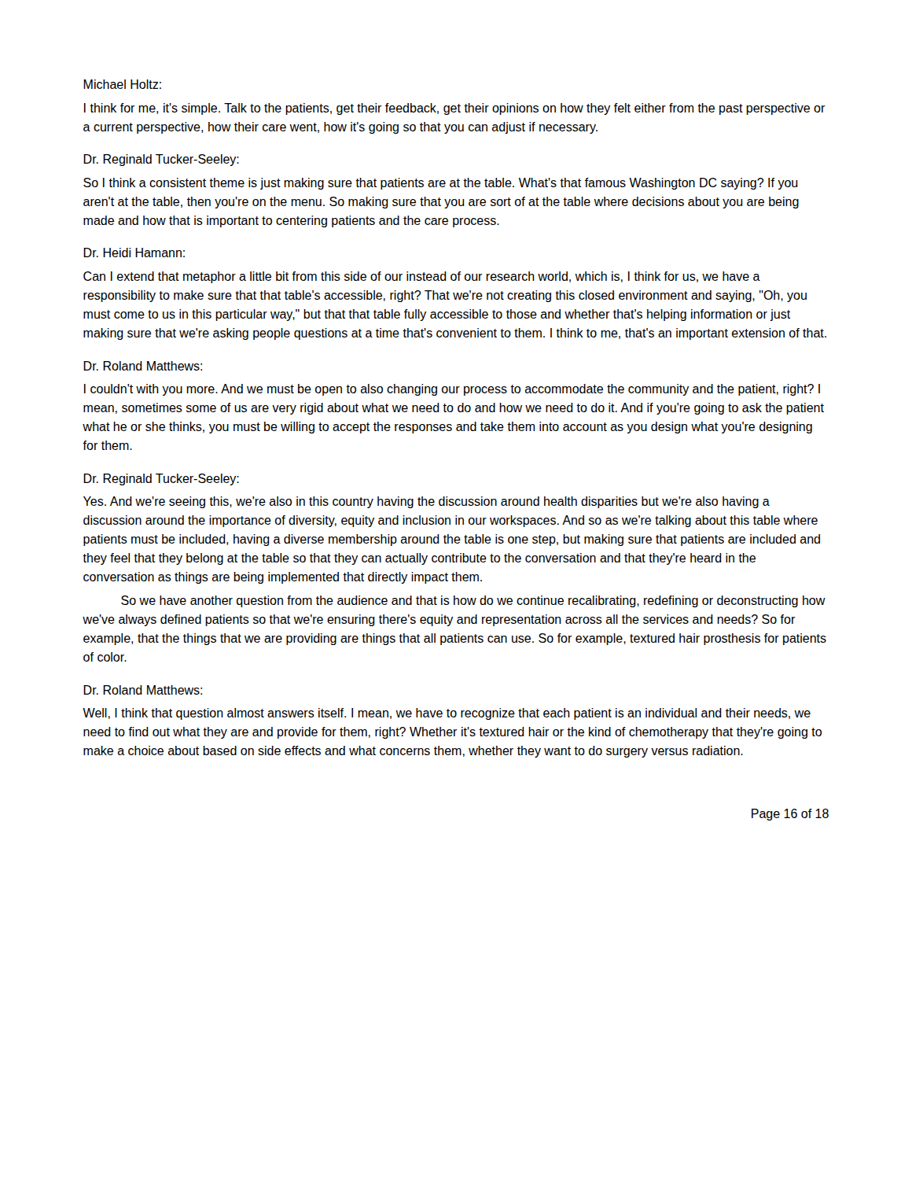Michael Holtz:
I think for me, it's simple. Talk to the patients, get their feedback, get their opinions on how they felt either from the past perspective or a current perspective, how their care went, how it's going so that you can adjust if necessary.
Dr. Reginald Tucker-Seeley:
So I think a consistent theme is just making sure that patients are at the table. What's that famous Washington DC saying? If you aren't at the table, then you're on the menu. So making sure that you are sort of at the table where decisions about you are being made and how that is important to centering patients and the care process.
Dr. Heidi Hamann:
Can I extend that metaphor a little bit from this side of our instead of our research world, which is, I think for us, we have a responsibility to make sure that that table's accessible, right? That we're not creating this closed environment and saying, "Oh, you must come to us in this particular way," but that that table fully accessible to those and whether that's helping information or just making sure that we're asking people questions at a time that's convenient to them. I think to me, that's an important extension of that.
Dr. Roland Matthews:
I couldn't with you more. And we must be open to also changing our process to accommodate the community and the patient, right? I mean, sometimes some of us are very rigid about what we need to do and how we need to do it. And if you're going to ask the patient what he or she thinks, you must be willing to accept the responses and take them into account as you design what you're designing for them.
Dr. Reginald Tucker-Seeley:
Yes. And we're seeing this, we're also in this country having the discussion around health disparities but we're also having a discussion around the importance of diversity, equity and inclusion in our workspaces. And so as we're talking about this table where patients must be included, having a diverse membership around the table is one step, but making sure that patients are included and they feel that they belong at the table so that they can actually contribute to the conversation and that they're heard in the conversation as things are being implemented that directly impact them.
So we have another question from the audience and that is how do we continue recalibrating, redefining or deconstructing how we've always defined patients so that we're ensuring there's equity and representation across all the services and needs? So for example, that the things that we are providing are things that all patients can use. So for example, textured hair prosthesis for patients of color.
Dr. Roland Matthews:
Well, I think that question almost answers itself. I mean, we have to recognize that each patient is an individual and their needs, we need to find out what they are and provide for them, right? Whether it's textured hair or the kind of chemotherapy that they're going to make a choice about based on side effects and what concerns them, whether they want to do surgery versus radiation.
Page 16 of 18